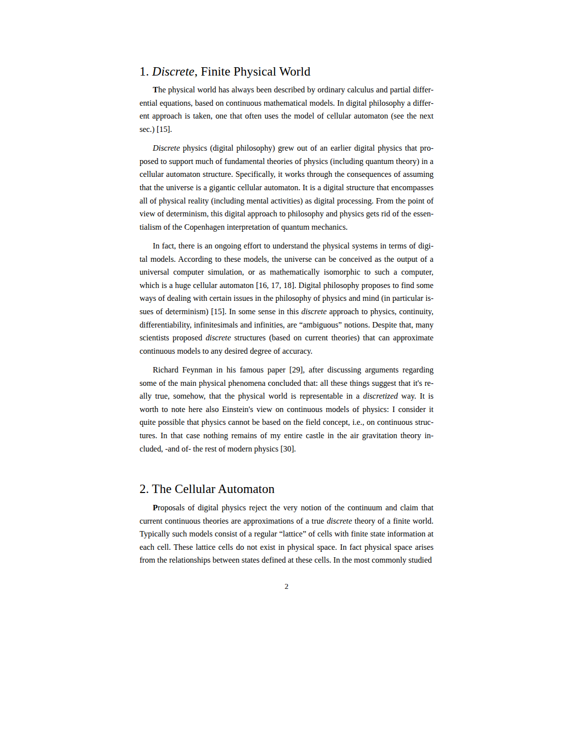1. Discrete, Finite Physical World
The physical world has always been described by ordinary calculus and partial differential equations, based on continuous mathematical models. In digital philosophy a different approach is taken, one that often uses the model of cellular automaton (see the next sec.) [15].
Discrete physics (digital philosophy) grew out of an earlier digital physics that proposed to support much of fundamental theories of physics (including quantum theory) in a cellular automaton structure. Specifically, it works through the consequences of assuming that the universe is a gigantic cellular automaton. It is a digital structure that encompasses all of physical reality (including mental activities) as digital processing. From the point of view of determinism, this digital approach to philosophy and physics gets rid of the essentialism of the Copenhagen interpretation of quantum mechanics.
In fact, there is an ongoing effort to understand the physical systems in terms of digital models. According to these models, the universe can be conceived as the output of a universal computer simulation, or as mathematically isomorphic to such a computer, which is a huge cellular automaton [16, 17, 18]. Digital philosophy proposes to find some ways of dealing with certain issues in the philosophy of physics and mind (in particular issues of determinism) [15]. In some sense in this discrete approach to physics, continuity, differentiability, infinitesimals and infinities, are “ambiguous” notions. Despite that, many scientists proposed discrete structures (based on current theories) that can approximate continuous models to any desired degree of accuracy.
Richard Feynman in his famous paper [29], after discussing arguments regarding some of the main physical phenomena concluded that: all these things suggest that it's really true, somehow, that the physical world is representable in a discretized way. It is worth to note here also Einstein's view on continuous models of physics: I consider it quite possible that physics cannot be based on the field concept, i.e., on continuous structures. In that case nothing remains of my entire castle in the air gravitation theory included, -and of- the rest of modern physics [30].
2. The Cellular Automaton
Proposals of digital physics reject the very notion of the continuum and claim that current continuous theories are approximations of a true discrete theory of a finite world. Typically such models consist of a regular “lattice” of cells with finite state information at each cell. These lattice cells do not exist in physical space. In fact physical space arises from the relationships between states defined at these cells. In the most commonly studied
2